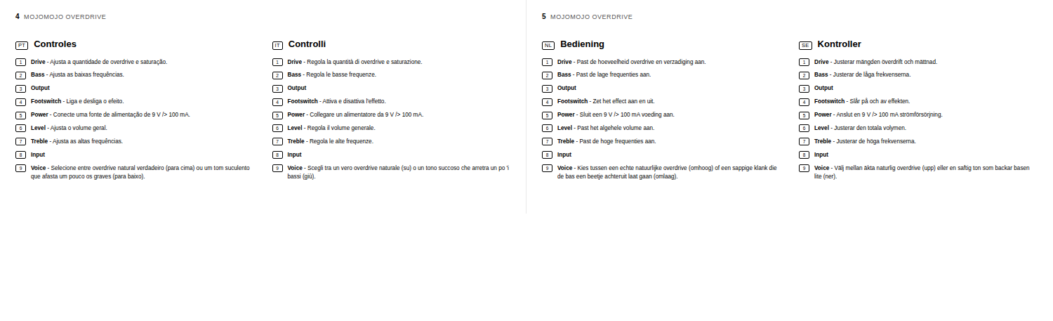4 MOJOMOJO OVERDRIVE
PT
Controles
1 Drive - Ajusta a quantidade de overdrive e saturação.
2 Bass - Ajusta as baixas frequências.
3 Output
4 Footswitch - Liga e desliga o efeito.
5 Power - Conecte uma fonte de alimentação de 9 V /> 100 mA.
6 Level - Ajusta o volume geral.
7 Treble - Ajusta as altas frequências.
8 Input
9 Voice - Selecione entre overdrive natural verdadeiro (para cima) ou um tom suculento que afasta um pouco os graves (para baixo).
IT
Controlli
1 Drive - Regola la quantità di overdrive e saturazione.
2 Bass - Regola le basse frequenze.
3 Output
4 Footswitch - Attiva e disattiva l'effetto.
5 Power - Collegare un alimentatore da 9 V /> 100 mA.
6 Level - Regola il volume generale.
7 Treble - Regola le alte frequenze.
8 Input
9 Voice - Scegli tra un vero overdrive naturale (su) o un tono succoso che arretra un po 'i bassi (giù).
5 MOJOMOJO OVERDRIVE
NL
Bediening
1 Drive - Past de hoeveelheid overdrive en verzadiging aan.
2 Bass - Past de lage frequenties aan.
3 Output
4 Footswitch - Zet het effect aan en uit.
5 Power - Sluit een 9 V /> 100 mA voeding aan.
6 Level - Past het algehele volume aan.
7 Treble - Past de hoge frequenties aan.
8 Input
9 Voice - Kies tussen een echte natuurlijke overdrive (omhoog) of een sappige klank die de bas een beetje achteruit laat gaan (omlaag).
SE
Kontroller
1 Drive - Justerar mängden överdrift och mättnad.
2 Bass - Justerar de låga frekvenserna.
3 Output
4 Footswitch - Slår på och av effekten.
5 Power - Anslut en 9 V /> 100 mA strömförsörjning.
6 Level - Justerar den totala volymen.
7 Treble - Justerar de höga frekvenserna.
8 Input
9 Voice - Välj mellan äkta naturlig overdrive (upp) eller en saftig ton som backar basen lite (ner).